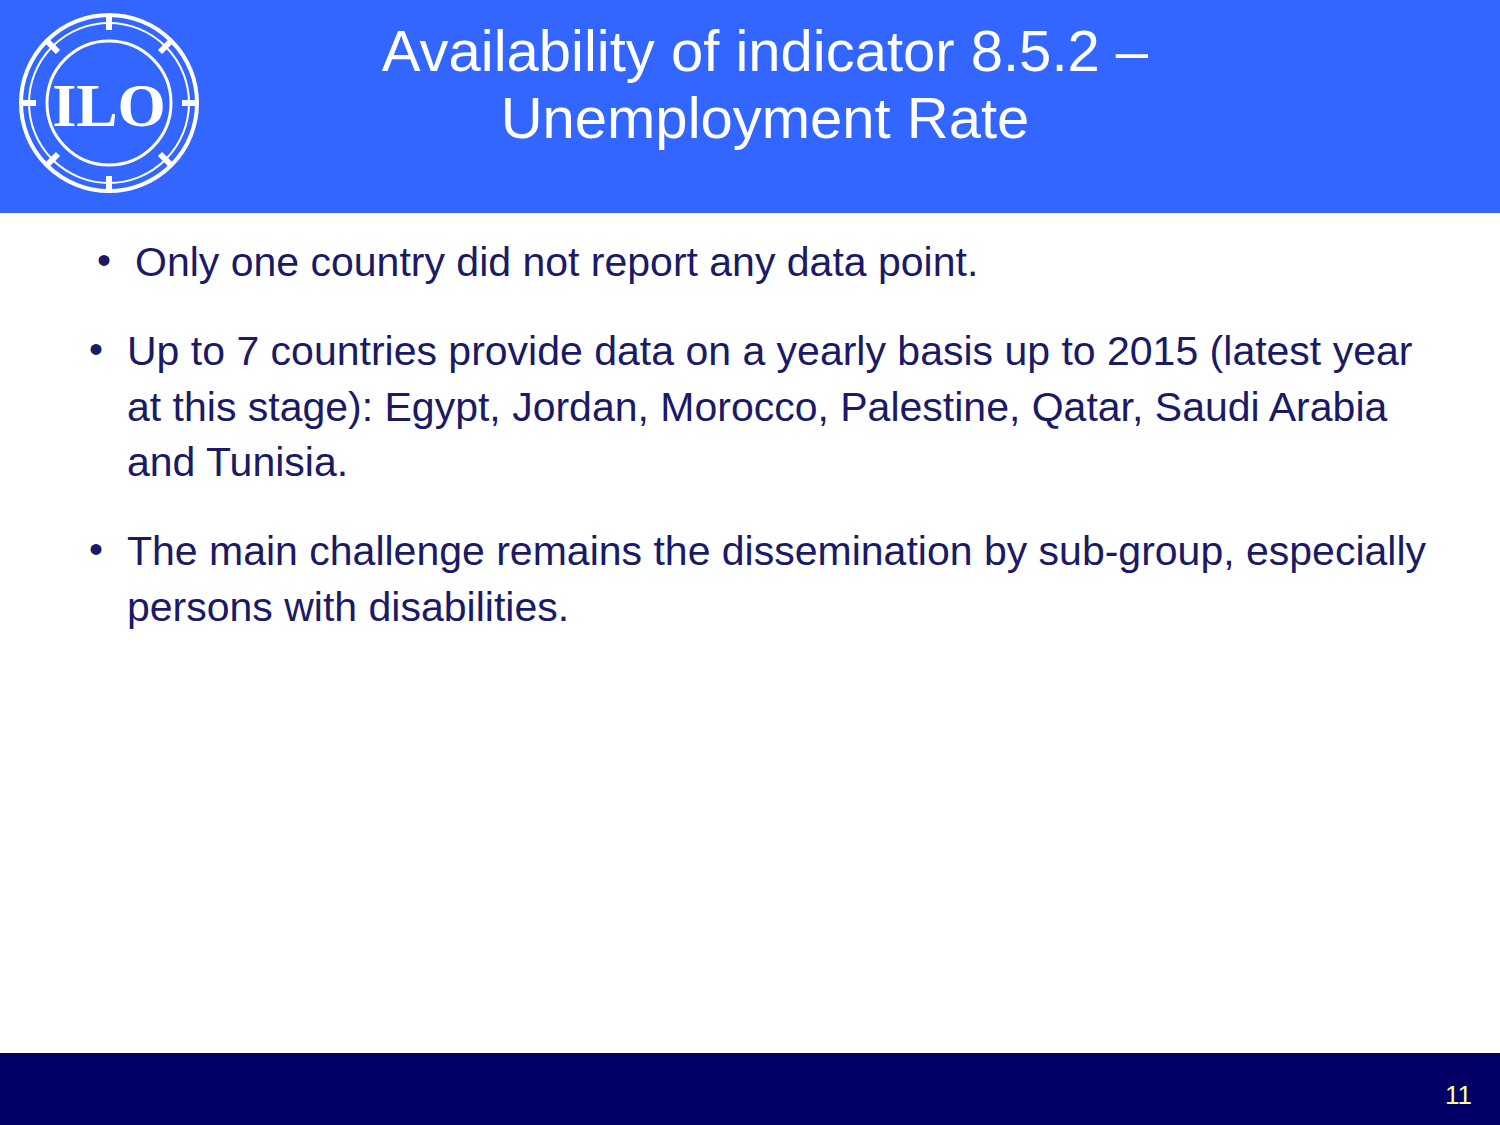ILO
Availability of indicator 8.5.2 – Unemployment Rate
Only one country did not report any data point.
Up to 7 countries provide data on a yearly basis up to 2015 (latest year at this stage): Egypt, Jordan, Morocco, Palestine, Qatar, Saudi Arabia and Tunisia.
The main challenge remains the dissemination by sub-group, especially persons with disabilities.
11